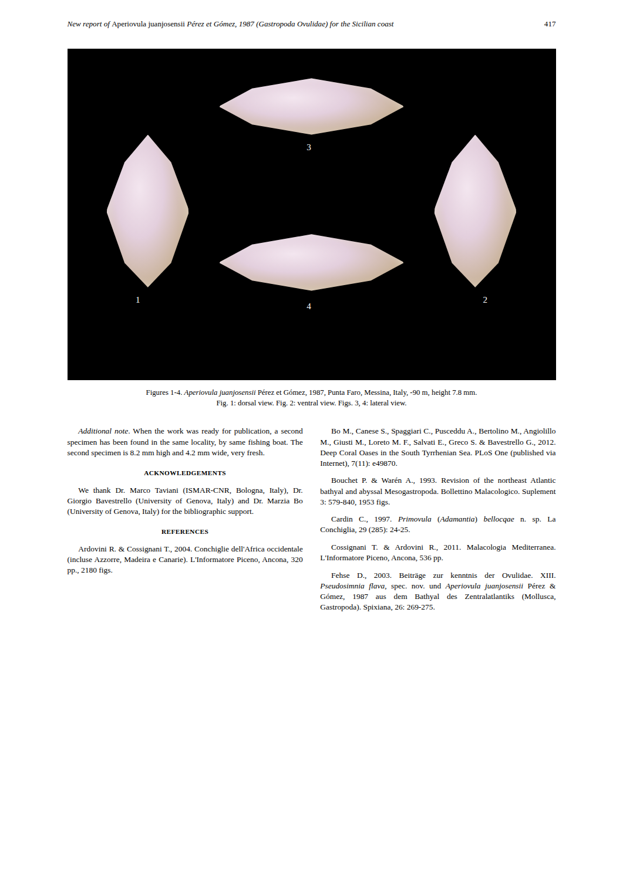New report of Aperiovula juanjosensii Pérez et Gómez, 1987 (Gastropoda Ovulidae) for the Sicilian coast 417
1 2 3 4
Figures 1-4. Aperiovula juanjosensii Pérez et Gómez, 1987, Punta Faro, Messina, Italy, -90 m, height 7.8 mm.
Fig. 1: dorsal view. Fig. 2: ventral view. Figs. 3, 4: lateral view.
Additional note. When the work was ready for publication, a second specimen has been found in the same locality, by same fishing boat. The second specimen is 8.2 mm high and 4.2 mm wide, very fresh.
Acknowledgements
We thank Dr. Marco Taviani (ISMAR-CNR, Bologna, Italy), Dr. Giorgio Bavestrello (University of Genova, Italy) and Dr. Marzia Bo (University of Genova, Italy) for the bibliographic support.
References
Ardovini R. & Cossignani T., 2004. Conchiglie dell'Africa occidentale (incluse Azzorre, Madeira e Canarie). L'Informatore Piceno, Ancona, 320 pp., 2180 figs.
Bo M., Canese S., Spaggiari C., Pusceddu A., Bertolino M., Angiolillo M., Giusti M., Loreto M. F., Salvati E., Greco S. & Bavestrello G., 2012. Deep Coral Oases in the South Tyrrhenian Sea. PLoS One (published via Internet), 7(11): e49870.
Bouchet P. & Warén A., 1993. Revision of the northeast Atlantic bathyal and abyssal Mesogastropoda. Bollettino Malacologico. Suplement 3: 579-840, 1953 figs.
Cardin C., 1997. Primovula (Adamantia) bellocqae n. sp. La Conchiglia, 29 (285): 24-25.
Cossignani T. & Ardovini R., 2011. Malacologia Mediterranea. L'Informatore Piceno, Ancona, 536 pp.
Fehse D., 2003. Beiträge zur kenntnis der Ovulidae. XIII. Pseudosimnia flava, spec. nov. und Aperiovula juanjosensii Pérez & Gómez, 1987 aus dem Bathyal des Zentralatlantiks (Mollusca, Gastropoda). Spixiana, 26: 269-275.